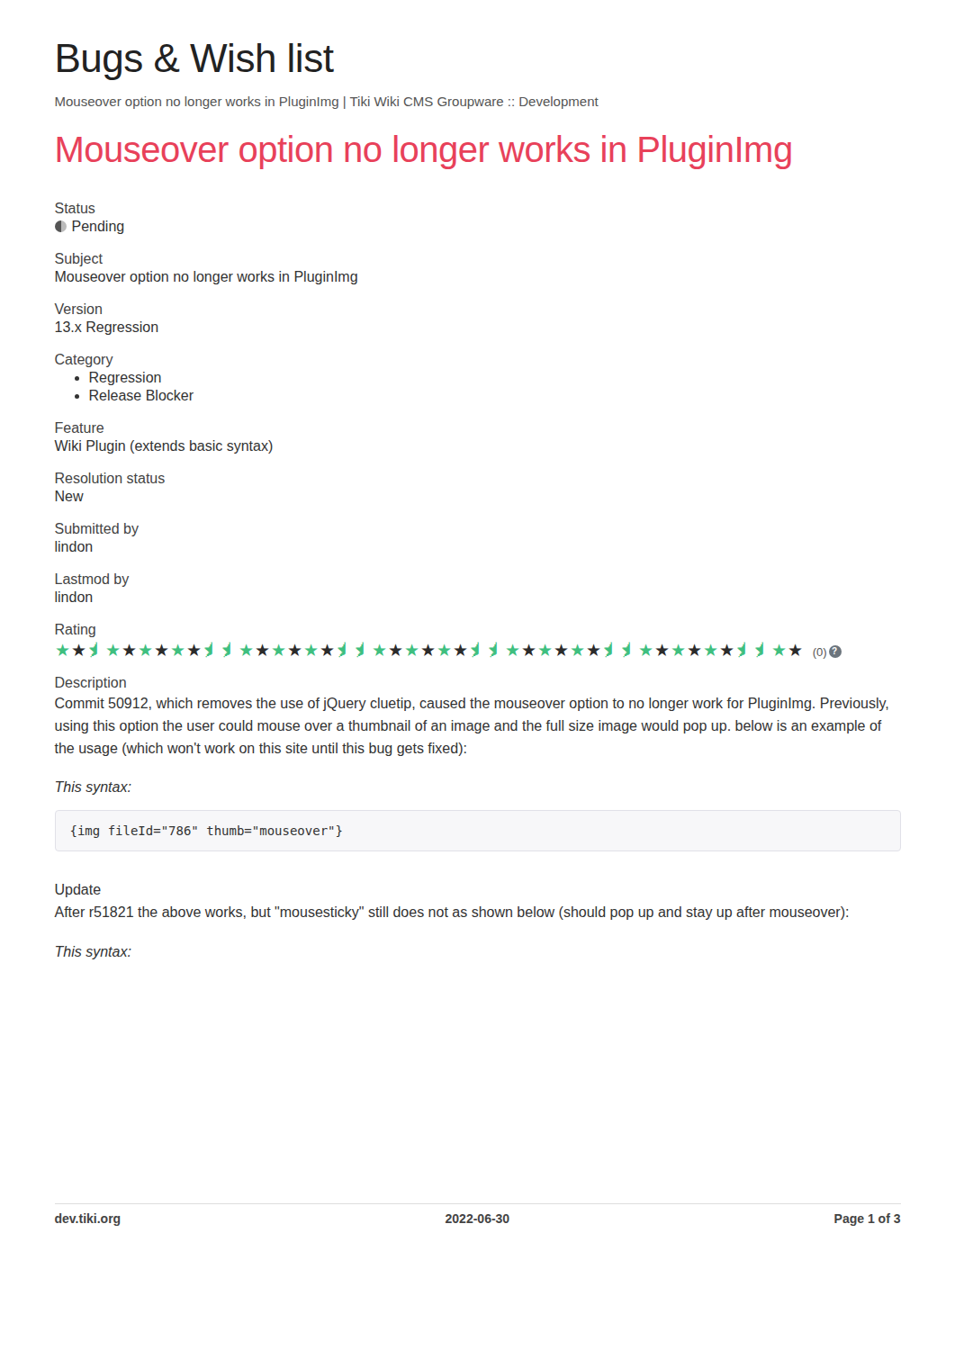Bugs & Wish list
Mouseover option no longer works in PluginImg | Tiki Wiki CMS Groupware :: Development
Mouseover option no longer works in PluginImg
Status
Pending
Subject
Mouseover option no longer works in PluginImg
Version
13.x Regression
Category
Regression
Release Blocker
Feature
Wiki Plugin (extends basic syntax)
Resolution status
New
Submitted by
lindon
Lastmod by
lindon
Rating
★★⯨★★★★★★⯨⯨★★★★★★⯨⯨★★★★★★⯨⯨★★★★★★⯨⯨★★★★★★⯨⯨★★ (0)?
Description
Commit 50912, which removes the use of jQuery cluetip, caused the mouseover option to no longer work for PluginImg. Previously, using this option the user could mouse over a thumbnail of an image and the full size image would pop up. below is an example of the usage (which won't work on this site until this bug gets fixed):
This syntax:
{img fileId="786" thumb="mouseover"}
Update
After r51821 the above works, but "mousesticky" still does not as shown below (should pop up and stay up after mouseover):
This syntax:
dev.tiki.org 2022-06-30 Page 1 of 3